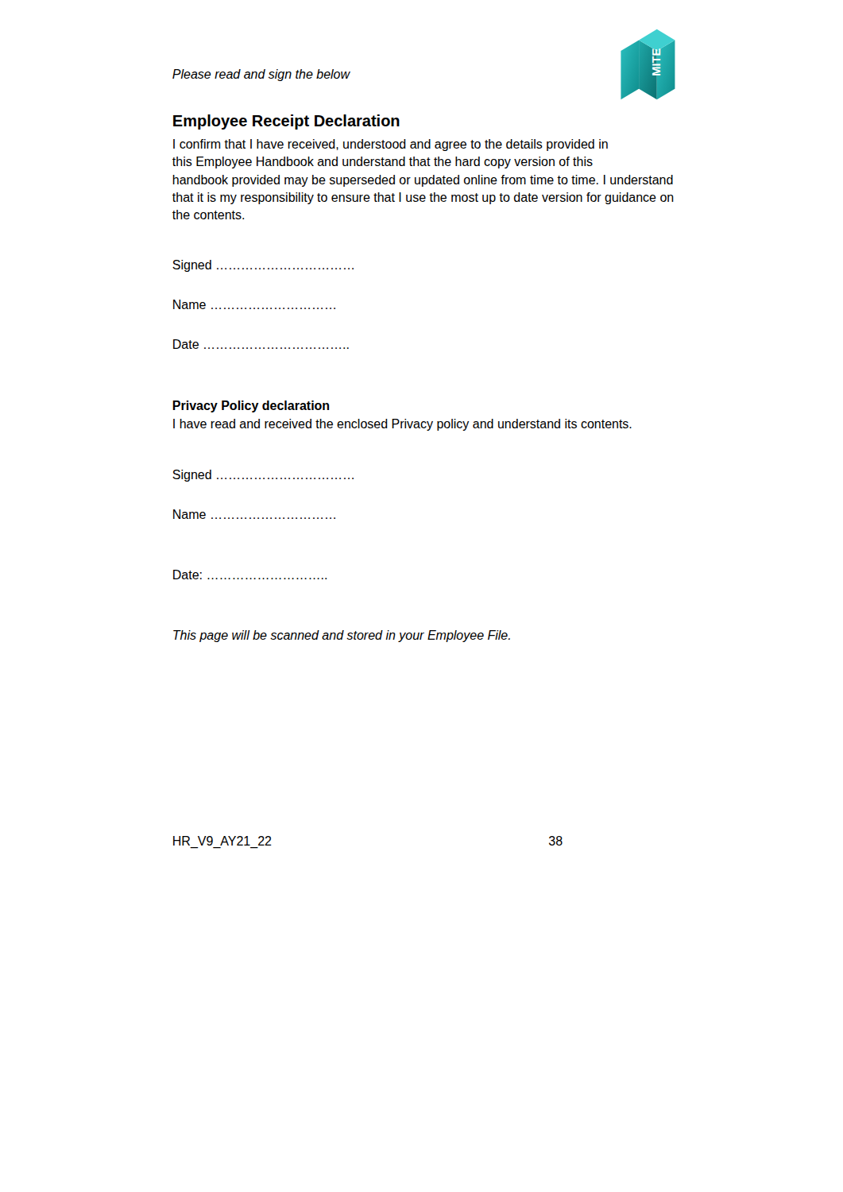MITE
Please read and sign the below
Employee Receipt Declaration
I confirm that I have received, understood and agree to the details provided in
this Employee Handbook and understand that the hard copy version of this
handbook provided may be superseded or updated online from time to time. I understand that it is my responsibility to ensure that I use the most up to date version for guidance on the contents.
Signed ……………………………
Name …………………………
Date ……………………………..
Privacy Policy declaration
I have read and received the enclosed Privacy policy and understand its contents.
Signed ……………………………
Name …………………………
Date: ………………………..
This page will be scanned and stored in your Employee File.
HR_V9_AY21_22 38